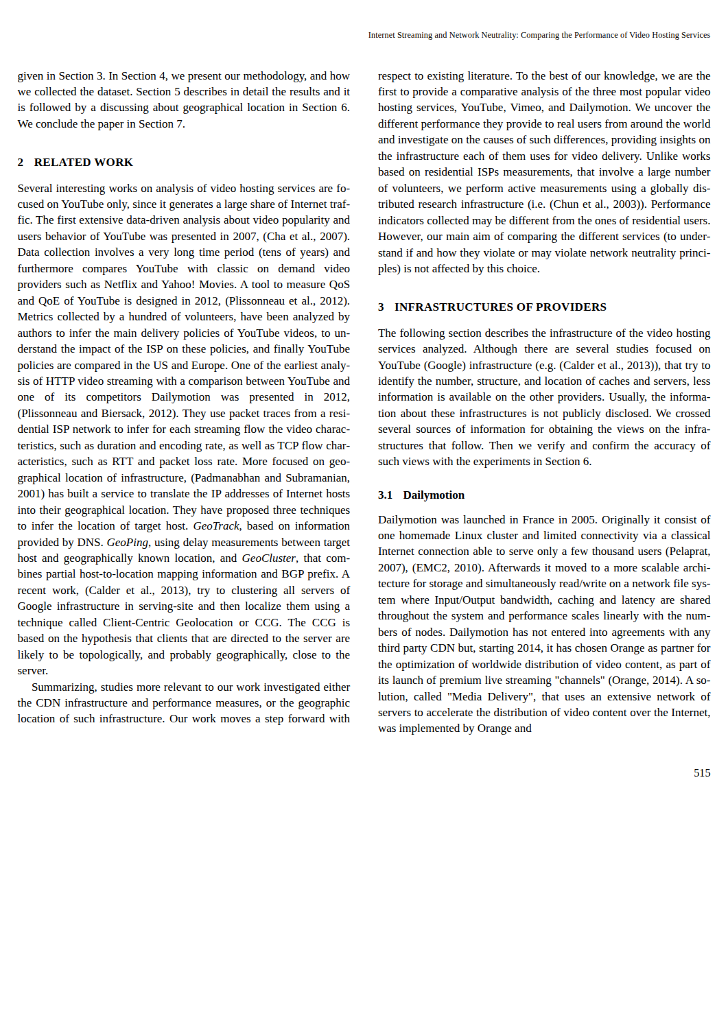Internet Streaming and Network Neutrality: Comparing the Performance of Video Hosting Services
given in Section 3. In Section 4, we present our methodology, and how we collected the dataset. Section 5 describes in detail the results and it is followed by a discussing about geographical location in Section 6. We conclude the paper in Section 7.
2 RELATED WORK
Several interesting works on analysis of video hosting services are focused on YouTube only, since it generates a large share of Internet traffic. The first extensive data-driven analysis about video popularity and users behavior of YouTube was presented in 2007, (Cha et al., 2007). Data collection involves a very long time period (tens of years) and furthermore compares YouTube with classic on demand video providers such as Netflix and Yahoo! Movies. A tool to measure QoS and QoE of YouTube is designed in 2012, (Plissonneau et al., 2012). Metrics collected by a hundred of volunteers, have been analyzed by authors to infer the main delivery policies of YouTube videos, to understand the impact of the ISP on these policies, and finally YouTube policies are compared in the US and Europe. One of the earliest analysis of HTTP video streaming with a comparison between YouTube and one of its competitors Dailymotion was presented in 2012, (Plissonneau and Biersack, 2012). They use packet traces from a residential ISP network to infer for each streaming flow the video characteristics, such as duration and encoding rate, as well as TCP flow characteristics, such as RTT and packet loss rate. More focused on geographical location of infrastructure, (Padmanabhan and Subramanian, 2001) has built a service to translate the IP addresses of Internet hosts into their geographical location. They have proposed three techniques to infer the location of target host. GeoTrack, based on information provided by DNS. GeoPing, using delay measurements between target host and geographically known location, and GeoCluster, that combines partial host-to-location mapping information and BGP prefix. A recent work, (Calder et al., 2013), try to clustering all servers of Google infrastructure in serving-site and then localize them using a technique called Client-Centric Geolocation or CCG. The CCG is based on the hypothesis that clients that are directed to the server are likely to be topologically, and probably geographically, close to the server.
Summarizing, studies more relevant to our work investigated either the CDN infrastructure and performance measures, or the geographic location of such infrastructure. Our work moves a step forward with respect to existing literature. To the best of our knowledge, we are the first to provide a comparative analysis of the three most popular video hosting services, YouTube, Vimeo, and Dailymotion. We uncover the different performance they provide to real users from around the world and investigate on the causes of such differences, providing insights on the infrastructure each of them uses for video delivery. Unlike works based on residential ISPs measurements, that involve a large number of volunteers, we perform active measurements using a globally distributed research infrastructure (i.e. (Chun et al., 2003)). Performance indicators collected may be different from the ones of residential users. However, our main aim of comparing the different services (to understand if and how they violate or may violate network neutrality principles) is not affected by this choice.
3 INFRASTRUCTURES OF PROVIDERS
The following section describes the infrastructure of the video hosting services analyzed. Although there are several studies focused on YouTube (Google) infrastructure (e.g. (Calder et al., 2013)), that try to identify the number, structure, and location of caches and servers, less information is available on the other providers. Usually, the information about these infrastructures is not publicly disclosed. We crossed several sources of information for obtaining the views on the infrastructures that follow. Then we verify and confirm the accuracy of such views with the experiments in Section 6.
3.1 Dailymotion
Dailymotion was launched in France in 2005. Originally it consist of one homemade Linux cluster and limited connectivity via a classical Internet connection able to serve only a few thousand users (Pelaprat, 2007), (EMC2, 2010). Afterwards it moved to a more scalable architecture for storage and simultaneously read/write on a network file system where Input/Output bandwidth, caching and latency are shared throughout the system and performance scales linearly with the numbers of nodes. Dailymotion has not entered into agreements with any third party CDN but, starting 2014, it has chosen Orange as partner for the optimization of worldwide distribution of video content, as part of its launch of premium live streaming "channels" (Orange, 2014). A solution, called "Media Delivery", that uses an extensive network of servers to accelerate the distribution of video content over the Internet, was implemented by Orange and
515